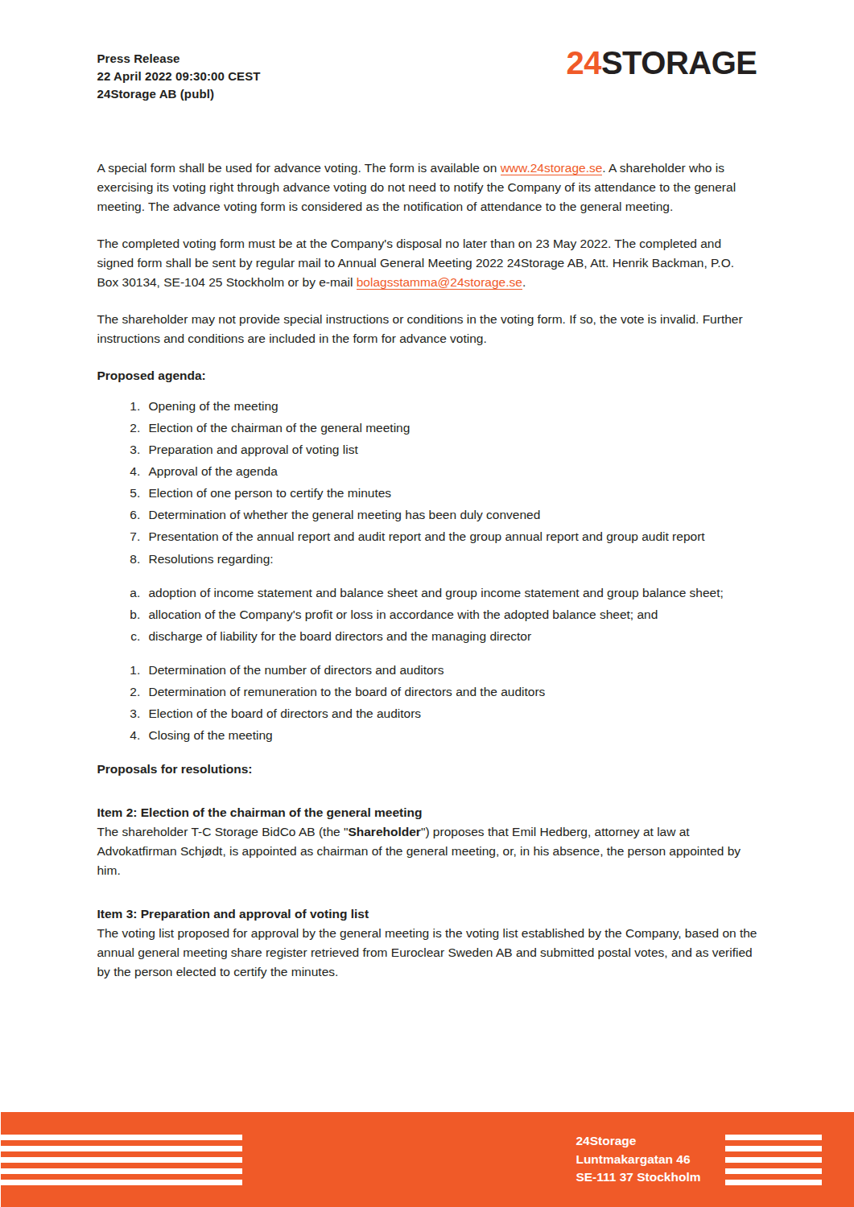Press Release
22 April 2022 09:30:00 CEST
24Storage AB (publ)
24 STORAGE
A special form shall be used for advance voting. The form is available on www.24storage.se. A shareholder who is exercising its voting right through advance voting do not need to notify the Company of its attendance to the general meeting. The advance voting form is considered as the notification of attendance to the general meeting.
The completed voting form must be at the Company's disposal no later than on 23 May 2022. The completed and signed form shall be sent by regular mail to Annual General Meeting 2022 24Storage AB, Att. Henrik Backman, P.O. Box 30134, SE-104 25 Stockholm or by e-mail bolagsstamma@24storage.se.
The shareholder may not provide special instructions or conditions in the voting form. If so, the vote is invalid. Further instructions and conditions are included in the form for advance voting.
Proposed agenda:
Opening of the meeting
Election of the chairman of the general meeting
Preparation and approval of voting list
Approval of the agenda
Election of one person to certify the minutes
Determination of whether the general meeting has been duly convened
Presentation of the annual report and audit report and the group annual report and group audit report
Resolutions regarding:
adoption of income statement and balance sheet and group income statement and group balance sheet;
allocation of the Company's profit or loss in accordance with the adopted balance sheet; and
discharge of liability for the board directors and the managing director
Determination of the number of directors and auditors
Determination of remuneration to the board of directors and the auditors
Election of the board of directors and the auditors
Closing of the meeting
Proposals for resolutions:
Item 2: Election of the chairman of the general meeting
The shareholder T-C Storage BidCo AB (the "Shareholder") proposes that Emil Hedberg, attorney at law at Advokatfirman Schjødt, is appointed as chairman of the general meeting, or, in his absence, the person appointed by him.
Item 3: Preparation and approval of voting list
The voting list proposed for approval by the general meeting is the voting list established by the Company, based on the annual general meeting share register retrieved from Euroclear Sweden AB and submitted postal votes, and as verified by the person elected to certify the minutes.
24Storage
Luntmakargatan 46
SE-111 37 Stockholm